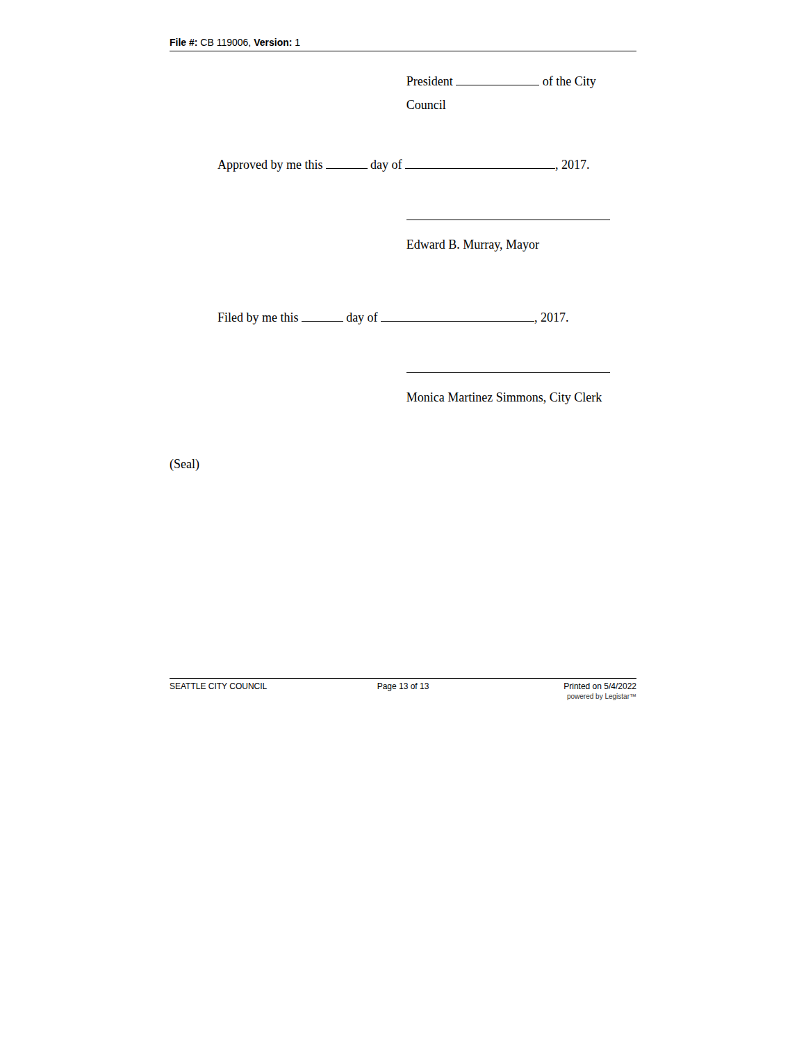File #: CB 119006, Version: 1
President of the City Council
Approved by me this day of , 2017.
Edward B. Murray, Mayor
Filed by me this day of , 2017.
Monica Martinez Simmons, City Clerk
(Seal)
SEATTLE CITY COUNCIL
Page 13 of 13
Printed on 5/4/2022 powered by Legistar™